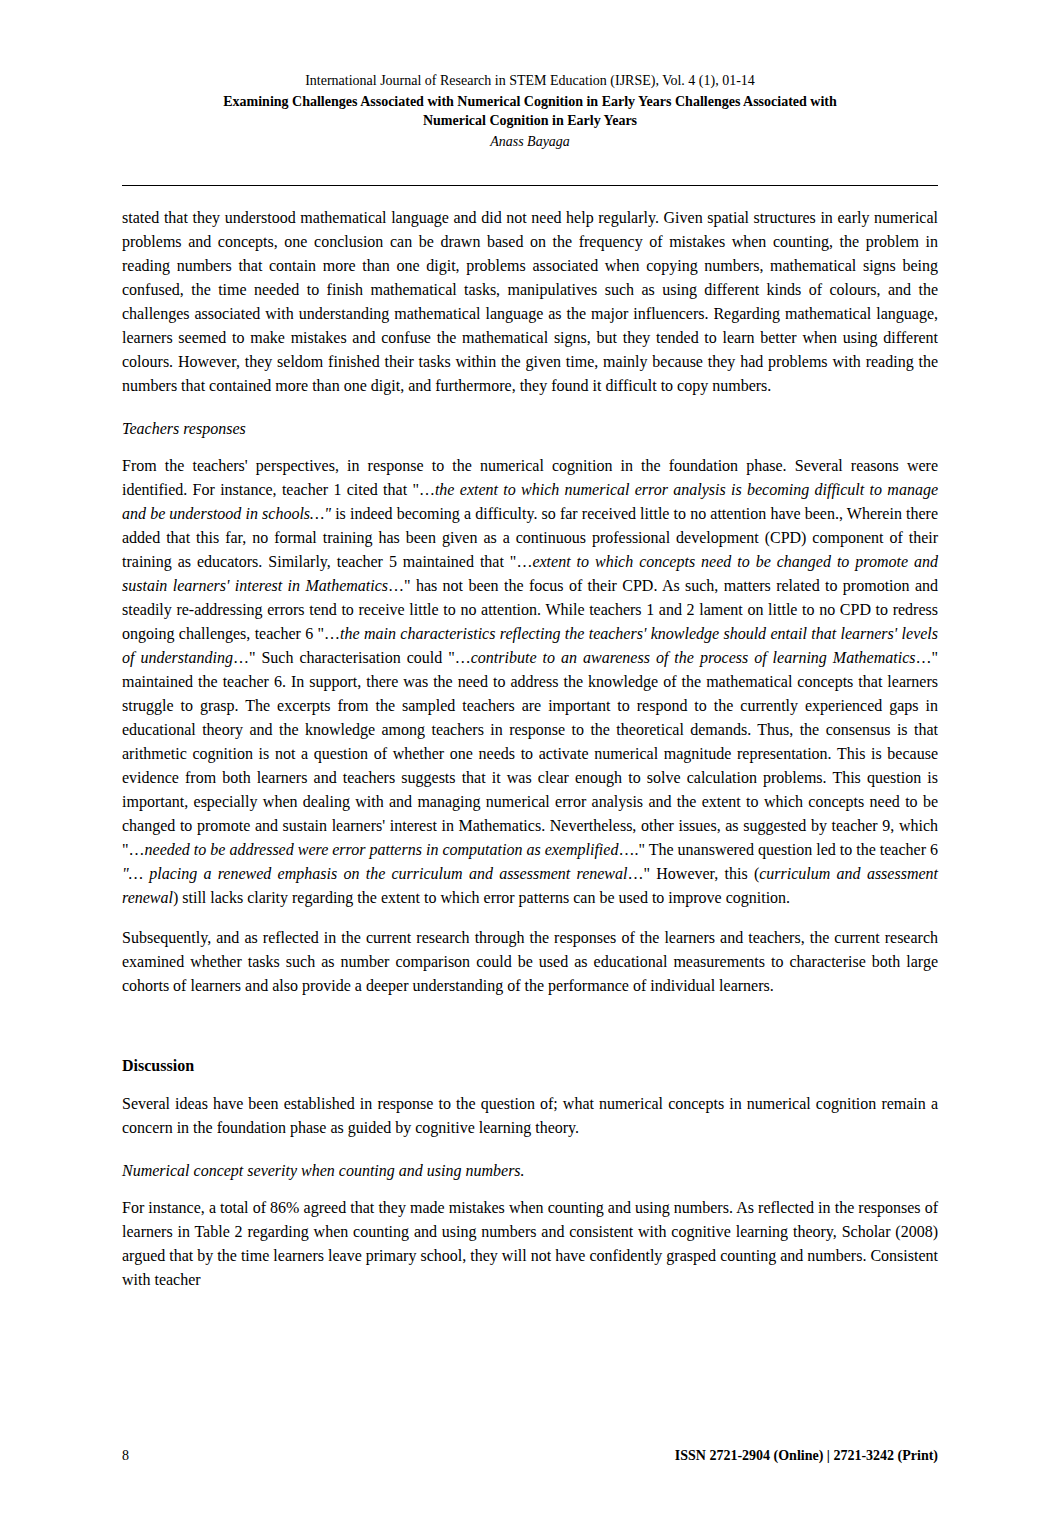International Journal of Research in STEM Education (IJRSE), Vol. 4 (1), 01-14
Examining Challenges Associated with Numerical Cognition in Early Years Challenges Associated with
Numerical Cognition in Early Years
Anass Bayaga
stated that they understood mathematical language and did not need help regularly. Given spatial structures in early numerical problems and concepts, one conclusion can be drawn based on the frequency of mistakes when counting, the problem in reading numbers that contain more than one digit, problems associated when copying numbers, mathematical signs being confused, the time needed to finish mathematical tasks, manipulatives such as using different kinds of colours, and the challenges associated with understanding mathematical language as the major influencers. Regarding mathematical language, learners seemed to make mistakes and confuse the mathematical signs, but they tended to learn better when using different colours. However, they seldom finished their tasks within the given time, mainly because they had problems with reading the numbers that contained more than one digit, and furthermore, they found it difficult to copy numbers.
Teachers responses
From the teachers' perspectives, in response to the numerical cognition in the foundation phase. Several reasons were identified. For instance, teacher 1 cited that "…the extent to which numerical error analysis is becoming difficult to manage and be understood in schools…" is indeed becoming a difficulty. so far received little to no attention have been., Wherein there added that this far, no formal training has been given as a continuous professional development (CPD) component of their training as educators. Similarly, teacher 5 maintained that "…extent to which concepts need to be changed to promote and sustain learners' interest in Mathematics…" has not been the focus of their CPD. As such, matters related to promotion and steadily re-addressing errors tend to receive little to no attention. While teachers 1 and 2 lament on little to no CPD to redress ongoing challenges, teacher 6 "…the main characteristics reflecting the teachers' knowledge should entail that learners' levels of understanding…" Such characterisation could "…contribute to an awareness of the process of learning Mathematics…" maintained the teacher 6. In support, there was the need to address the knowledge of the mathematical concepts that learners struggle to grasp. The excerpts from the sampled teachers are important to respond to the currently experienced gaps in educational theory and the knowledge among teachers in response to the theoretical demands. Thus, the consensus is that arithmetic cognition is not a question of whether one needs to activate numerical magnitude representation. This is because evidence from both learners and teachers suggests that it was clear enough to solve calculation problems. This question is important, especially when dealing with and managing numerical error analysis and the extent to which concepts need to be changed to promote and sustain learners' interest in Mathematics. Nevertheless, other issues, as suggested by teacher 9, which "…needed to be addressed were error patterns in computation as exemplified…." The unanswered question led to the teacher 6 "… placing a renewed emphasis on the curriculum and assessment renewal…" However, this (curriculum and assessment renewal) still lacks clarity regarding the extent to which error patterns can be used to improve cognition.
Subsequently, and as reflected in the current research through the responses of the learners and teachers, the current research examined whether tasks such as number comparison could be used as educational measurements to characterise both large cohorts of learners and also provide a deeper understanding of the performance of individual learners.
Discussion
Several ideas have been established in response to the question of; what numerical concepts in numerical cognition remain a concern in the foundation phase as guided by cognitive learning theory.
Numerical concept severity when counting and using numbers.
For instance, a total of 86% agreed that they made mistakes when counting and using numbers. As reflected in the responses of learners in Table 2 regarding when counting and using numbers and consistent with cognitive learning theory, Scholar (2008) argued that by the time learners leave primary school, they will not have confidently grasped counting and numbers. Consistent with teacher
8
ISSN 2721-2904 (Online) | 2721-3242 (Print)